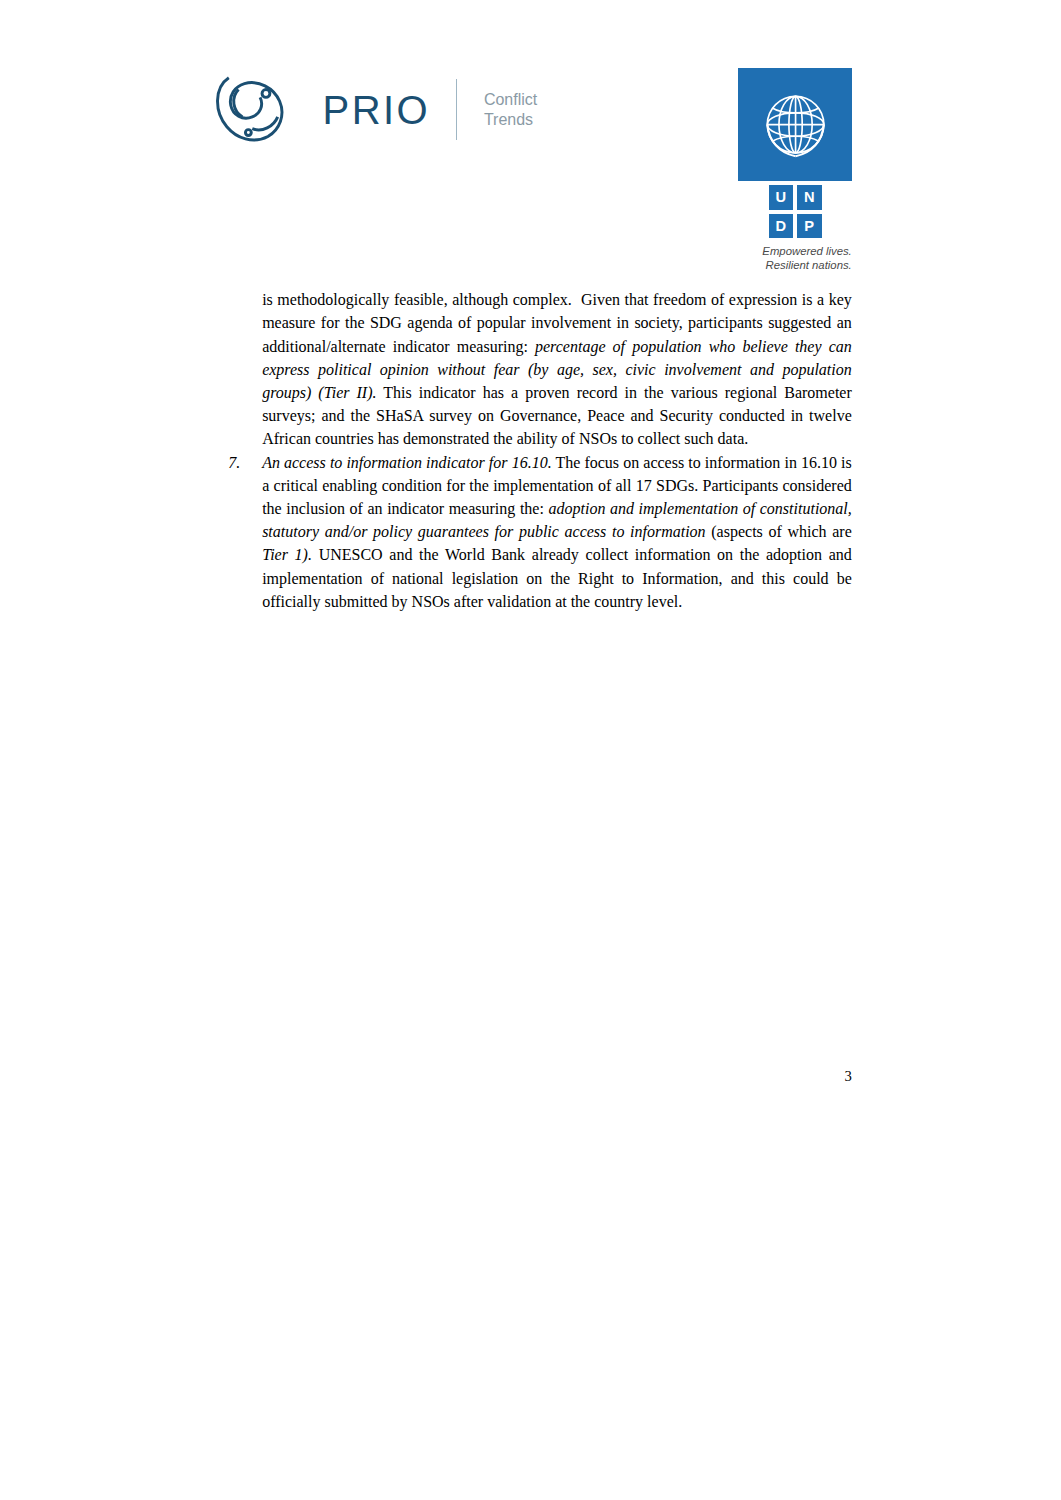PRIO
Conflict
Trends
UN
DP
Empowered lives.
Resilient nations.
is methodologically feasible, although complex. Given that freedom of expression is a key measure for the SDG agenda of popular involvement in society, participants suggested an additional/alternate indicator measuring: percentage of population who believe they can express political opinion without fear (by age, sex, civic involvement and population groups) (Tier II). This indicator has a proven record in the various regional Barometer surveys; and the SHaSA survey on Governance, Peace and Security conducted in twelve African countries has demonstrated the ability of NSOs to collect such data.
An access to information indicator for 16.10. The focus on access to information in 16.10 is a critical enabling condition for the implementation of all 17 SDGs. Participants considered the inclusion of an indicator measuring the: adoption and implementation of constitutional, statutory and/or policy guarantees for public access to information (aspects of which are Tier 1). UNESCO and the World Bank already collect information on the adoption and implementation of national legislation on the Right to Information, and this could be officially submitted by NSOs after validation at the country level.
3